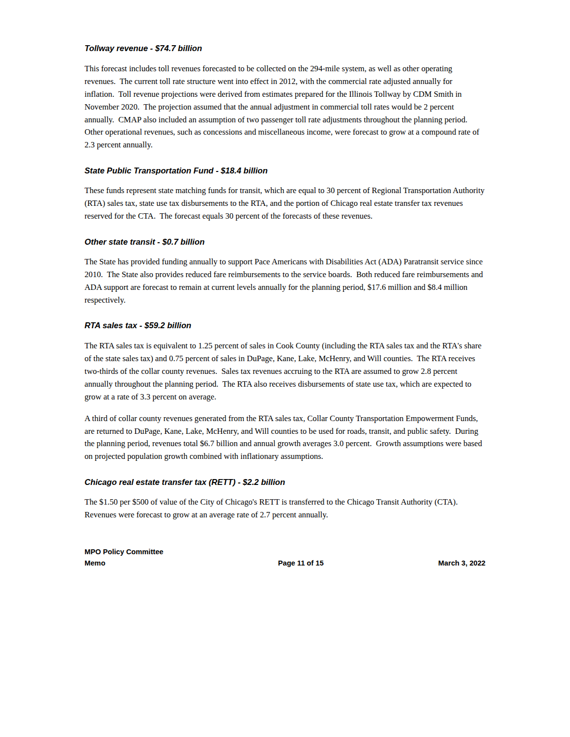Tollway revenue - $74.7 billion
This forecast includes toll revenues forecasted to be collected on the 294-mile system, as well as other operating revenues. The current toll rate structure went into effect in 2012, with the commercial rate adjusted annually for inflation. Toll revenue projections were derived from estimates prepared for the Illinois Tollway by CDM Smith in November 2020. The projection assumed that the annual adjustment in commercial toll rates would be 2 percent annually. CMAP also included an assumption of two passenger toll rate adjustments throughout the planning period. Other operational revenues, such as concessions and miscellaneous income, were forecast to grow at a compound rate of 2.3 percent annually.
State Public Transportation Fund - $18.4 billion
These funds represent state matching funds for transit, which are equal to 30 percent of Regional Transportation Authority (RTA) sales tax, state use tax disbursements to the RTA, and the portion of Chicago real estate transfer tax revenues reserved for the CTA. The forecast equals 30 percent of the forecasts of these revenues.
Other state transit - $0.7 billion
The State has provided funding annually to support Pace Americans with Disabilities Act (ADA) Paratransit service since 2010. The State also provides reduced fare reimbursements to the service boards. Both reduced fare reimbursements and ADA support are forecast to remain at current levels annually for the planning period, $17.6 million and $8.4 million respectively.
RTA sales tax - $59.2 billion
The RTA sales tax is equivalent to 1.25 percent of sales in Cook County (including the RTA sales tax and the RTA's share of the state sales tax) and 0.75 percent of sales in DuPage, Kane, Lake, McHenry, and Will counties. The RTA receives two-thirds of the collar county revenues. Sales tax revenues accruing to the RTA are assumed to grow 2.8 percent annually throughout the planning period. The RTA also receives disbursements of state use tax, which are expected to grow at a rate of 3.3 percent on average.
A third of collar county revenues generated from the RTA sales tax, Collar County Transportation Empowerment Funds, are returned to DuPage, Kane, Lake, McHenry, and Will counties to be used for roads, transit, and public safety. During the planning period, revenues total $6.7 billion and annual growth averages 3.0 percent. Growth assumptions were based on projected population growth combined with inflationary assumptions.
Chicago real estate transfer tax (RETT) - $2.2 billion
The $1.50 per $500 of value of the City of Chicago's RETT is transferred to the Chicago Transit Authority (CTA). Revenues were forecast to grow at an average rate of 2.7 percent annually.
MPO Policy Committee
Memo
Page 11 of 15
March 3, 2022